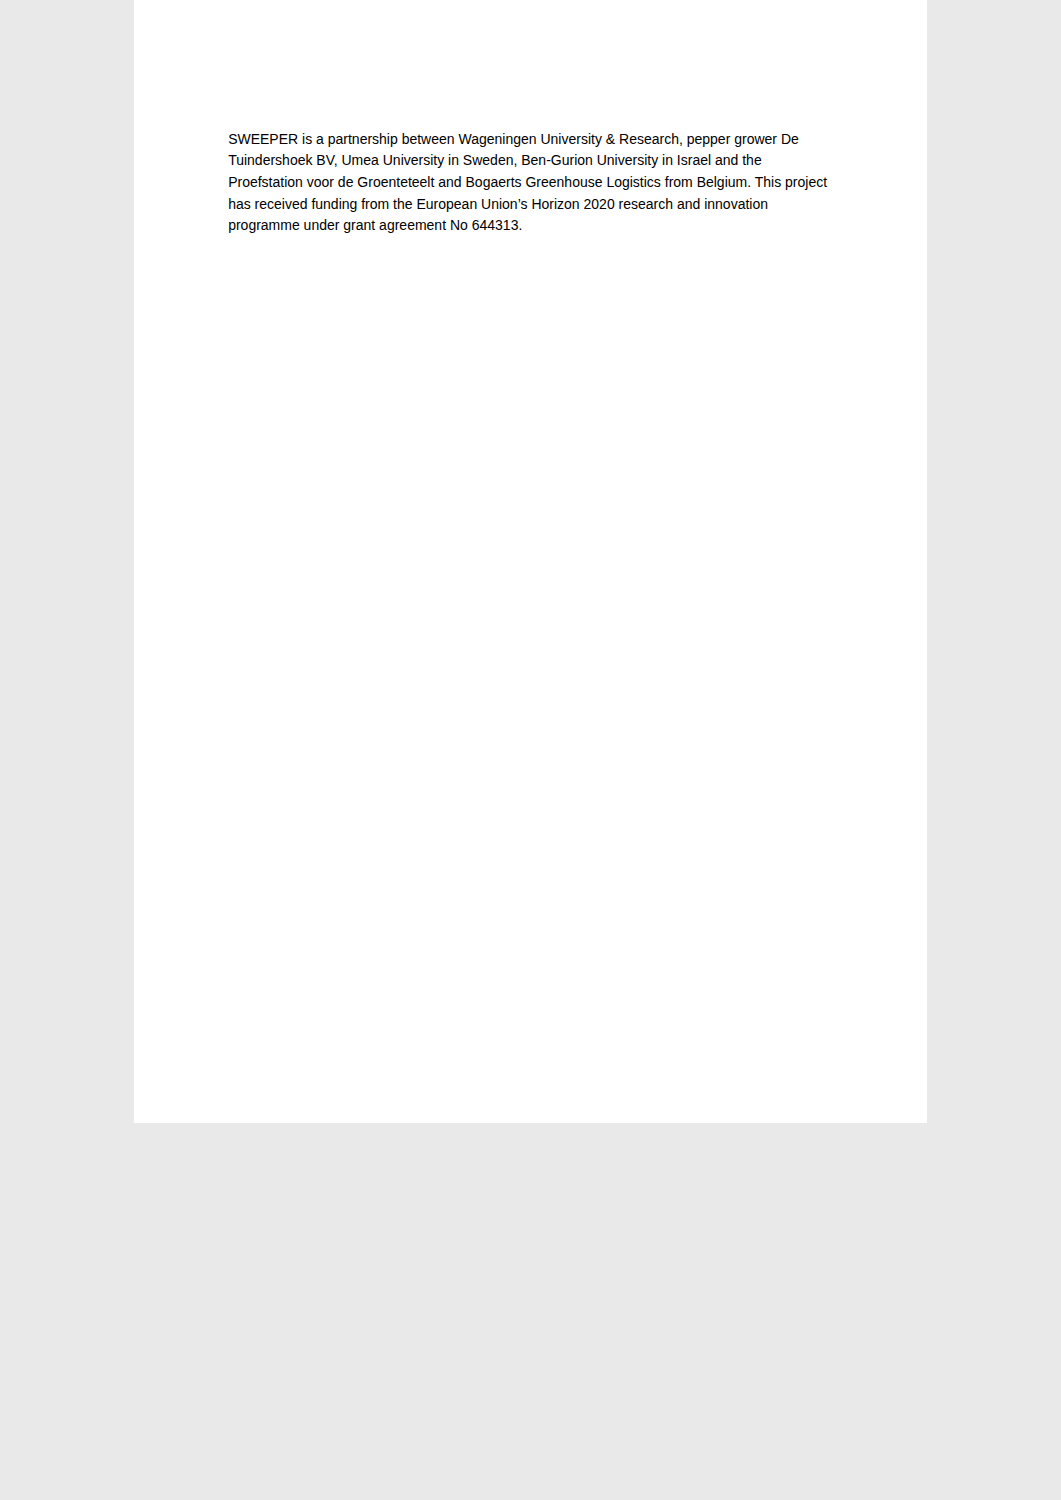SWEEPER is a partnership between Wageningen University & Research, pepper grower De Tuindershoek BV, Umea University in Sweden, Ben-Gurion University in Israel and the Proefstation voor de Groenteteelt and Bogaerts Greenhouse Logistics from Belgium. This project has received funding from the European Union’s Horizon 2020 research and innovation programme under grant agreement No 644313.